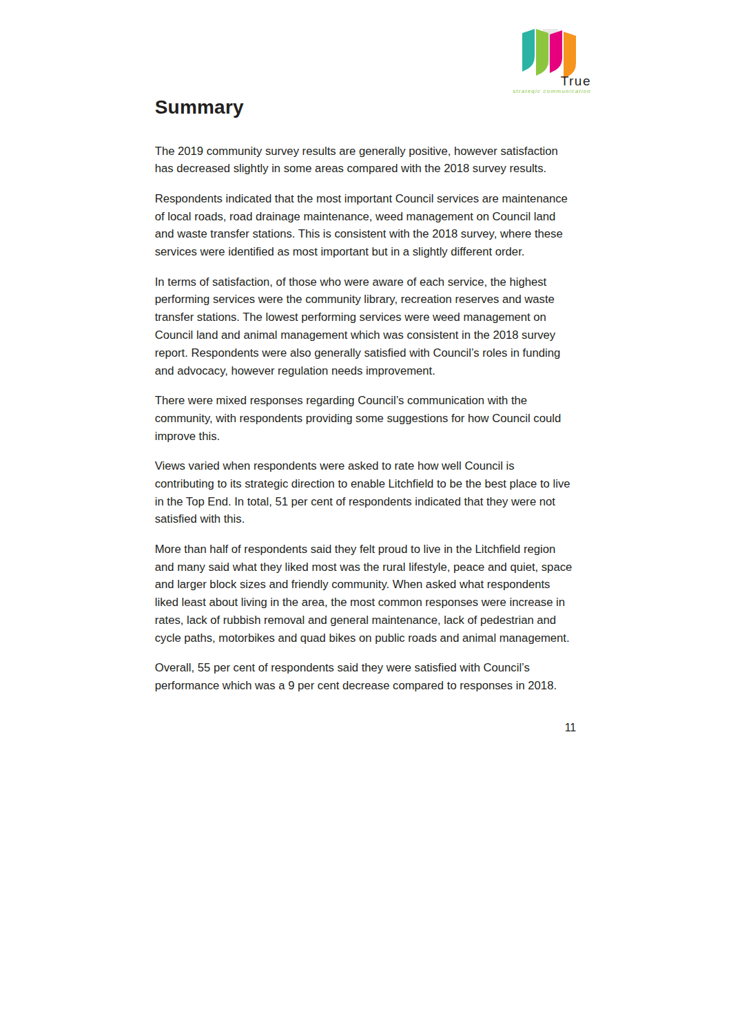True strategic communication
Summary
The 2019 community survey results are generally positive, however satisfaction has decreased slightly in some areas compared with the 2018 survey results.
Respondents indicated that the most important Council services are maintenance of local roads, road drainage maintenance, weed management on Council land and waste transfer stations. This is consistent with the 2018 survey, where these services were identified as most important but in a slightly different order.
In terms of satisfaction, of those who were aware of each service, the highest performing services were the community library, recreation reserves and waste transfer stations. The lowest performing services were weed management on Council land and animal management which was consistent in the 2018 survey report. Respondents were also generally satisfied with Council’s roles in funding and advocacy, however regulation needs improvement.
There were mixed responses regarding Council’s communication with the community, with respondents providing some suggestions for how Council could improve this.
Views varied when respondents were asked to rate how well Council is contributing to its strategic direction to enable Litchfield to be the best place to live in the Top End. In total, 51 per cent of respondents indicated that they were not satisfied with this.
More than half of respondents said they felt proud to live in the Litchfield region and many said what they liked most was the rural lifestyle, peace and quiet, space and larger block sizes and friendly community. When asked what respondents liked least about living in the area, the most common responses were increase in rates, lack of rubbish removal and general maintenance, lack of pedestrian and cycle paths, motorbikes and quad bikes on public roads and animal management.
Overall, 55 per cent of respondents said they were satisfied with Council’s performance which was a 9 per cent decrease compared to responses in 2018.
11